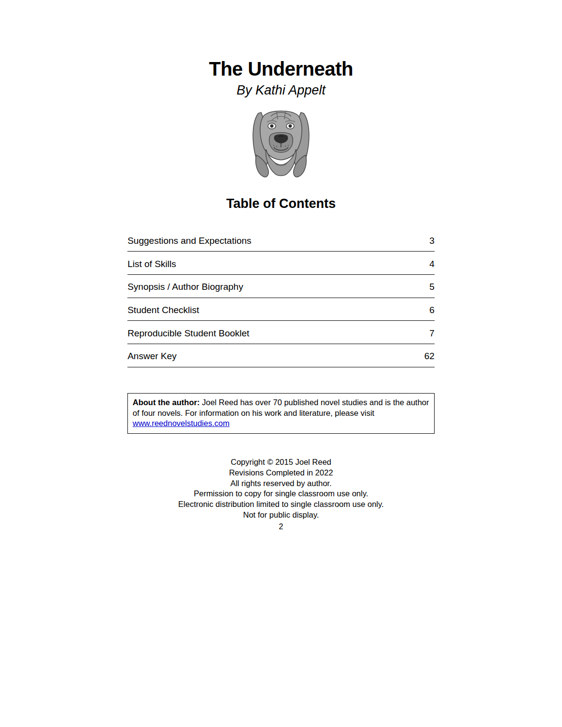The Underneath
By Kathi Appelt
Dog head illustration
Table of Contents
| Suggestions and Expectations | 3 |
| List of Skills | 4 |
| Synopsis / Author Biography | 5 |
| Student Checklist | 6 |
| Reproducible Student Booklet | 7 |
| Answer Key | 62 |
About the author: Joel Reed has over 70 published novel studies and is the author of four novels. For information on his work and literature, please visit www.reednovelstudies.com
Copyright © 2015 Joel Reed
Revisions Completed in 2022
All rights reserved by author.
Permission to copy for single classroom use only.
Electronic distribution limited to single classroom use only.
Not for public display.
2